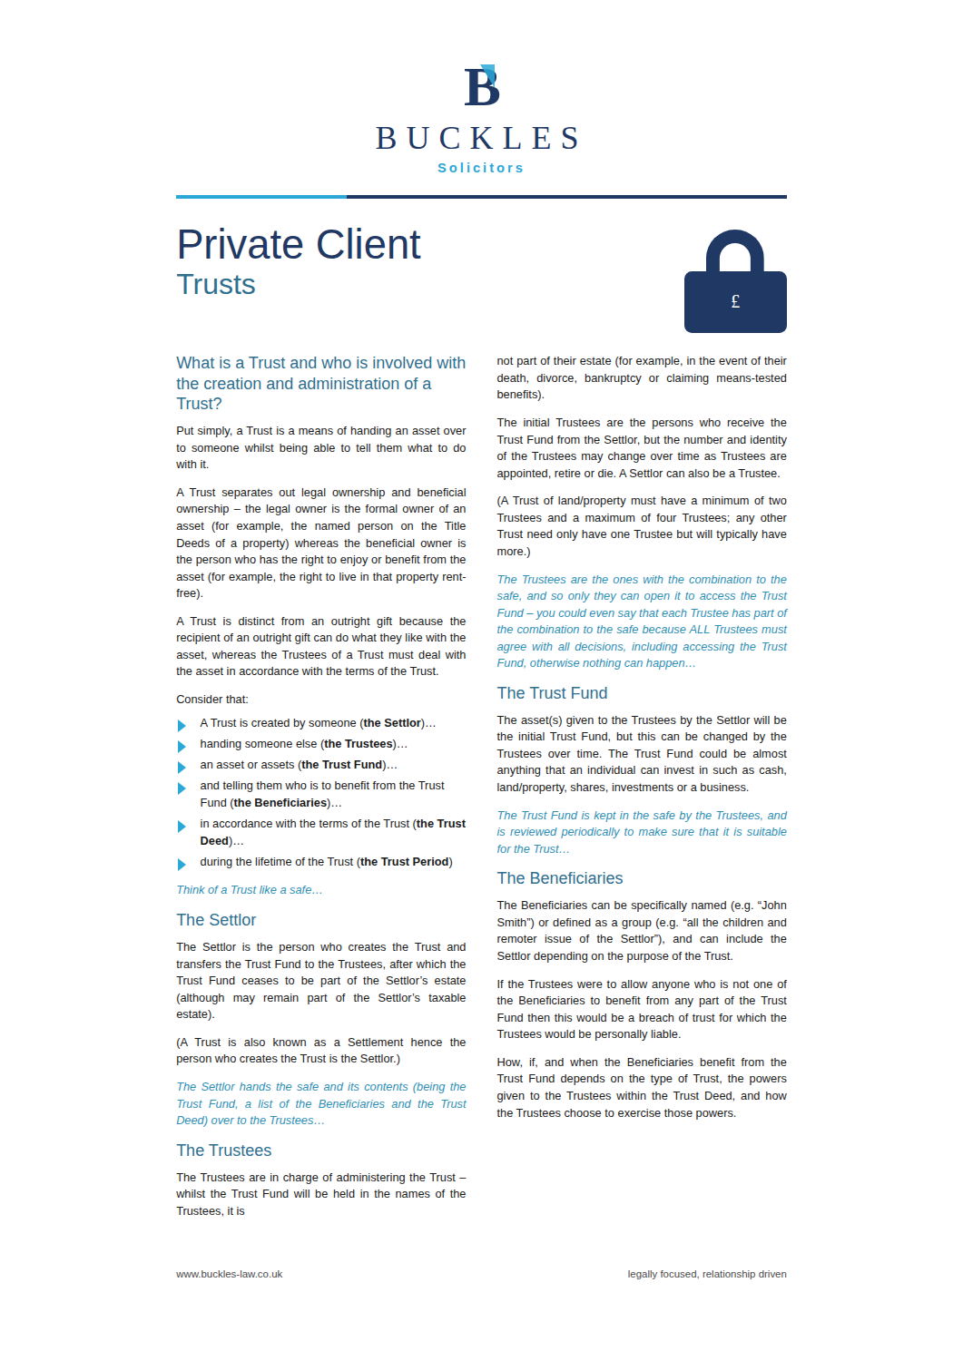B
BUCKLES
Solicitors
Private Client
Trusts
£
What is a Trust and who is involved with the creation and administration of a Trust?
Put simply, a Trust is a means of handing an asset over to someone whilst being able to tell them what to do with it.
A Trust separates out legal ownership and beneficial ownership – the legal owner is the formal owner of an asset (for example, the named person on the Title Deeds of a property) whereas the beneficial owner is the person who has the right to enjoy or benefit from the asset (for example, the right to live in that property rent-free).
A Trust is distinct from an outright gift because the recipient of an outright gift can do what they like with the asset, whereas the Trustees of a Trust must deal with the asset in accordance with the terms of the Trust.
Consider that:
A Trust is created by someone (the Settlor)…
handing someone else (the Trustees)…
an asset or assets (the Trust Fund)…
and telling them who is to benefit from the Trust Fund (the Beneficiaries)…
in accordance with the terms of the Trust (the Trust Deed)…
during the lifetime of the Trust (the Trust Period)
Think of a Trust like a safe…
The Settlor
The Settlor is the person who creates the Trust and transfers the Trust Fund to the Trustees, after which the Trust Fund ceases to be part of the Settlor’s estate (although may remain part of the Settlor’s taxable estate).
(A Trust is also known as a Settlement hence the person who creates the Trust is the Settlor.)
The Settlor hands the safe and its contents (being the Trust Fund, a list of the Beneficiaries and the Trust Deed) over to the Trustees…
The Trustees
The Trustees are in charge of administering the Trust – whilst the Trust Fund will be held in the names of the Trustees, it is
not part of their estate (for example, in the event of their death, divorce, bankruptcy or claiming means-tested benefits).
The initial Trustees are the persons who receive the Trust Fund from the Settlor, but the number and identity of the Trustees may change over time as Trustees are appointed, retire or die. A Settlor can also be a Trustee.
(A Trust of land/property must have a minimum of two Trustees and a maximum of four Trustees; any other Trust need only have one Trustee but will typically have more.)
The Trustees are the ones with the combination to the safe, and so only they can open it to access the Trust Fund – you could even say that each Trustee has part of the combination to the safe because ALL Trustees must agree with all decisions, including accessing the Trust Fund, otherwise nothing can happen…
The Trust Fund
The asset(s) given to the Trustees by the Settlor will be the initial Trust Fund, but this can be changed by the Trustees over time. The Trust Fund could be almost anything that an individual can invest in such as cash, land/property, shares, investments or a business.
The Trust Fund is kept in the safe by the Trustees, and is reviewed periodically to make sure that it is suitable for the Trust…
The Beneficiaries
The Beneficiaries can be specifically named (e.g. “John Smith”) or defined as a group (e.g. “all the children and remoter issue of the Settlor”), and can include the Settlor depending on the purpose of the Trust.
If the Trustees were to allow anyone who is not one of the Beneficiaries to benefit from any part of the Trust Fund then this would be a breach of trust for which the Trustees would be personally liable.
How, if, and when the Beneficiaries benefit from the Trust Fund depends on the type of Trust, the powers given to the Trustees within the Trust Deed, and how the Trustees choose to exercise those powers.
www.buckles-law.co.uk
legally focused, relationship driven